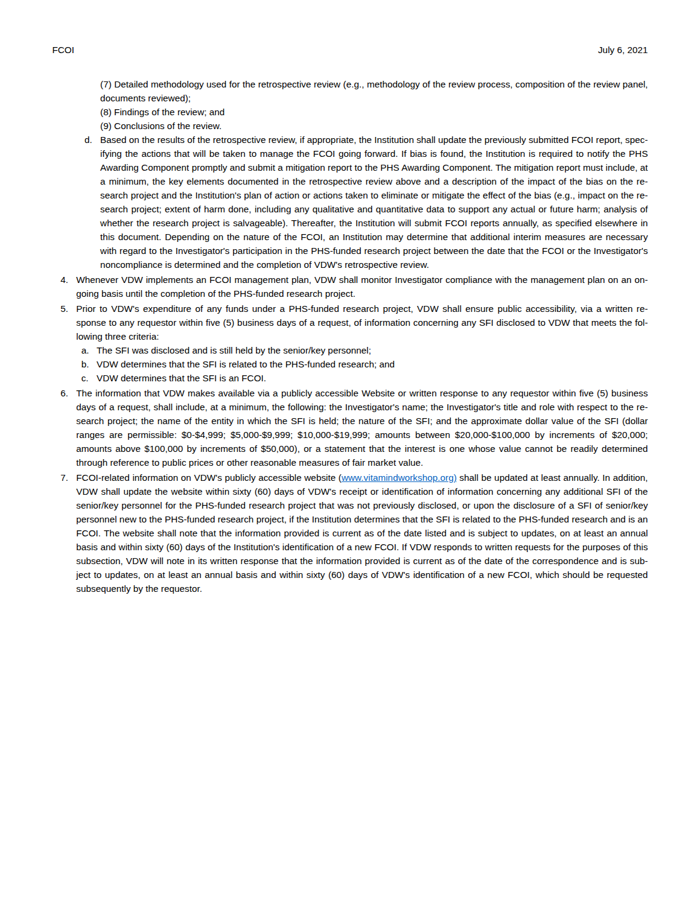FCOI
July 6, 2021
(7) Detailed methodology used for the retrospective review (e.g., methodology of the review process, composition of the review panel, documents reviewed);
(8) Findings of the review; and
(9) Conclusions of the review.
Based on the results of the retrospective review, if appropriate, the Institution shall update the previously submitted FCOI report, specifying the actions that will be taken to manage the FCOI going forward. If bias is found, the Institution is required to notify the PHS Awarding Component promptly and submit a mitigation report to the PHS Awarding Component. The mitigation report must include, at a minimum, the key elements documented in the retrospective review above and a description of the impact of the bias on the research project and the Institution's plan of action or actions taken to eliminate or mitigate the effect of the bias (e.g., impact on the research project; extent of harm done, including any qualitative and quantitative data to support any actual or future harm; analysis of whether the research project is salvageable). Thereafter, the Institution will submit FCOI reports annually, as specified elsewhere in this document. Depending on the nature of the FCOI, an Institution may determine that additional interim measures are necessary with regard to the Investigator's participation in the PHS-funded research project between the date that the FCOI or the Investigator's noncompliance is determined and the completion of VDW's retrospective review.
Whenever VDW implements an FCOI management plan, VDW shall monitor Investigator compliance with the management plan on an ongoing basis until the completion of the PHS-funded research project.
Prior to VDW's expenditure of any funds under a PHS-funded research project, VDW shall ensure public accessibility, via a written response to any requestor within five (5) business days of a request, of information concerning any SFI disclosed to VDW that meets the following three criteria:
The SFI was disclosed and is still held by the senior/key personnel;
VDW determines that the SFI is related to the PHS-funded research; and
VDW determines that the SFI is an FCOI.
The information that VDW makes available via a publicly accessible Website or written response to any requestor within five (5) business days of a request, shall include, at a minimum, the following: the Investigator's name; the Investigator's title and role with respect to the research project; the name of the entity in which the SFI is held; the nature of the SFI; and the approximate dollar value of the SFI (dollar ranges are permissible: $0-$4,999; $5,000-$9,999; $10,000-$19,999; amounts between $20,000-$100,000 by increments of $20,000; amounts above $100,000 by increments of $50,000), or a statement that the interest is one whose value cannot be readily determined through reference to public prices or other reasonable measures of fair market value.
FCOI-related information on VDW's publicly accessible website (www.vitamindworkshop.org) shall be updated at least annually. In addition, VDW shall update the website within sixty (60) days of VDW's receipt or identification of information concerning any additional SFI of the senior/key personnel for the PHS-funded research project that was not previously disclosed, or upon the disclosure of a SFI of senior/key personnel new to the PHS-funded research project, if the Institution determines that the SFI is related to the PHS-funded research and is an FCOI. The website shall note that the information provided is current as of the date listed and is subject to updates, on at least an annual basis and within sixty (60) days of the Institution's identification of a new FCOI. If VDW responds to written requests for the purposes of this subsection, VDW will note in its written response that the information provided is current as of the date of the correspondence and is subject to updates, on at least an annual basis and within sixty (60) days of VDW's identification of a new FCOI, which should be requested subsequently by the requestor.